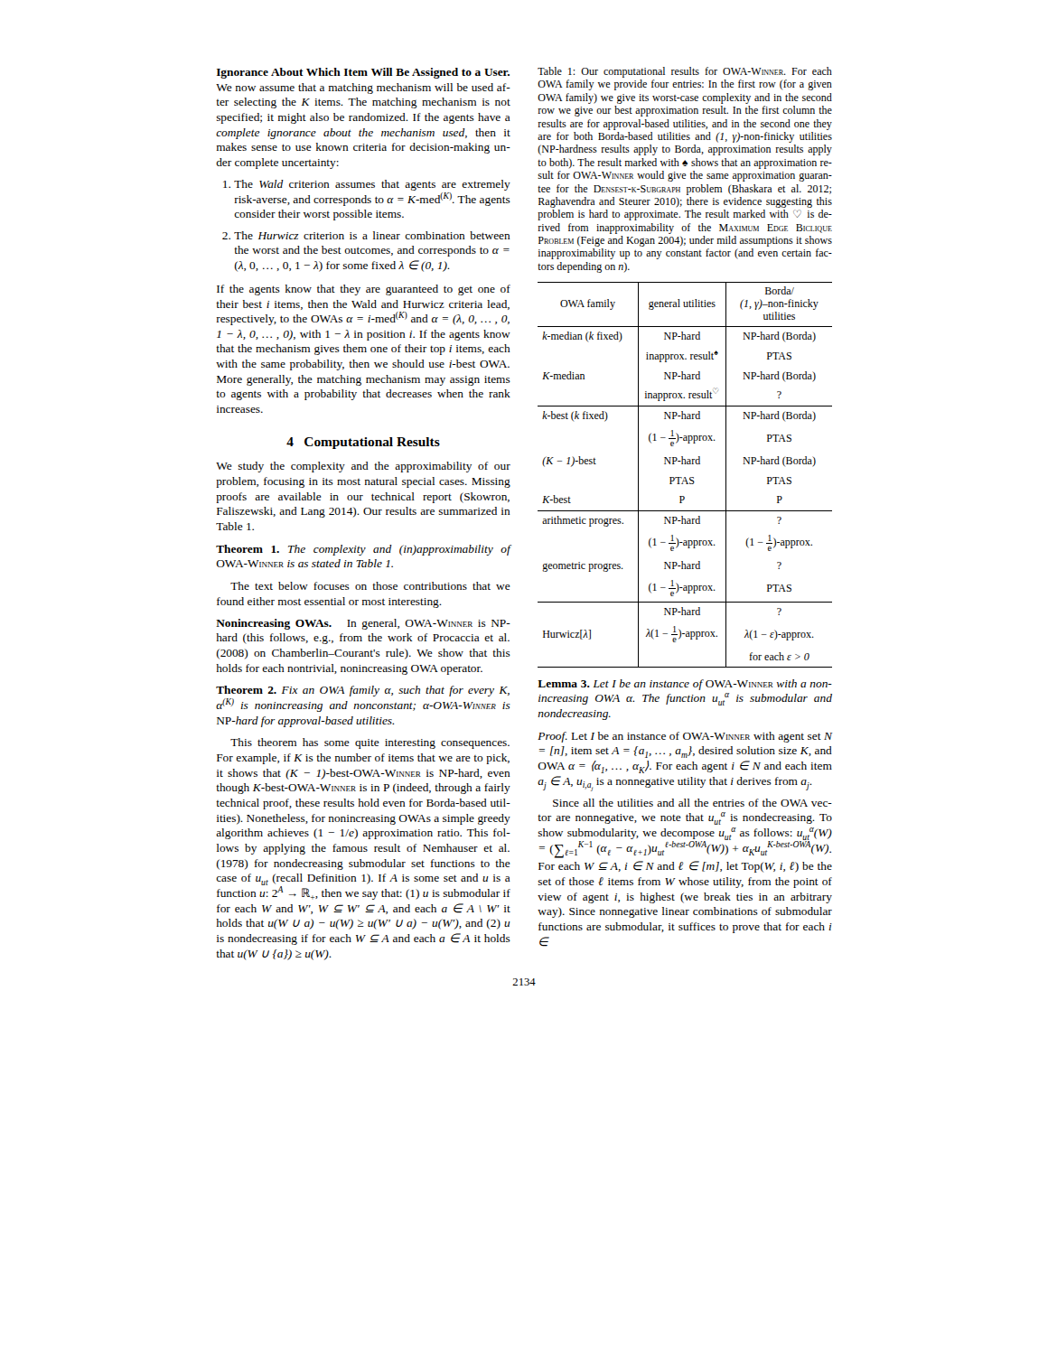Ignorance About Which Item Will Be Assigned to a User. We now assume that a matching mechanism will be used after selecting the K items. The matching mechanism is not specified; it might also be randomized. If the agents have a complete ignorance about the mechanism used, then it makes sense to use known criteria for decision-making under complete uncertainty:
The Wald criterion assumes that agents are extremely risk-averse, and corresponds to α = K-med(K). The agents consider their worst possible items.
The Hurwicz criterion is a linear combination between the worst and the best outcomes, and corresponds to α = (λ, 0, … , 0, 1 − λ) for some fixed λ ∈ (0, 1).
If the agents know that they are guaranteed to get one of their best i items, then the Wald and Hurwicz criteria lead, respectively, to the OWAs α = i-med(K) and α = (λ, 0, … , 0, 1 − λ, 0, … , 0), with 1 − λ in position i. If the agents know that the mechanism gives them one of their top i items, each with the same probability, then we should use i-best OWA. More generally, the matching mechanism may assign items to agents with a probability that decreases when the rank increases.
4 Computational Results
We study the complexity and the approximability of our problem, focusing in its most natural special cases. Missing proofs are available in our technical report (Skowron, Faliszewski, and Lang 2014). Our results are summarized in Table 1.
Theorem 1. The complexity and (in)approximability of OWA-Winner is as stated in Table 1.
The text below focuses on those contributions that we found either most essential or most interesting.
Nonincreasing OWAs. In general, OWA-Winner is NP-hard (this follows, e.g., from the work of Procaccia et al. (2008) on Chamberlin–Courant's rule). We show that this holds for each nontrivial, nonincreasing OWA operator.
Theorem 2. Fix an OWA family α, such that for every K, α(K) is nonincreasing and nonconstant; α-OWA-Winner is NP-hard for approval-based utilities.
This theorem has some quite interesting consequences. For example, if K is the number of items that we are to pick, it shows that (K − 1)-best-OWA-Winner is NP-hard, even though K-best-OWA-Winner is in P (indeed, through a fairly technical proof, these results hold even for Borda-based utilities). Nonetheless, for nonincreasing OWAs a simple greedy algorithm achieves (1 − 1/e) approximation ratio. This follows by applying the famous result of Nemhauser et al. (1978) for nondecreasing submodular set functions to the case of uut (recall Definition 1). If A is some set and u is a function u: 2A → ℝ+, then we say that: (1) u is submodular if for each W and W′, W ⊆ W′ ⊆ A, and each a ∈ A \ W′ it holds that u(W ∪ a) − u(W) ≥ u(W′ ∪ a) − u(W′), and (2) u is nondecreasing if for each W ⊆ A and each a ∈ A it holds that u(W ∪ {a}) ≥ u(W).
Table 1: Our computational results for OWA-Winner. For each OWA family we provide four entries: In the first row (for a given OWA family) we give its worst-case complexity and in the second row we give our best approximation result. In the first column the results are for approval-based utilities, and in the second one they are for both Borda-based utilities and (1, γ)-non-finicky utilities (NP-hardness results apply to Borda, approximation results apply to both). The result marked with ♠ shows that an approximation result for OWA-Winner would give the same approximation guarantee for the Densest-k-Subgraph problem (Bhaskara et al. 2012; Raghavendra and Steurer 2010); there is evidence suggesting this problem is hard to approximate. The result marked with ♡ is derived from inapproximability of the Maximum Edge Biclique Problem (Feige and Kogan 2004); under mild assumptions it shows inapproximability up to any constant factor (and even certain factors depending on n).
| OWA family | general utilities | Borda/ (1, γ) –non-finicky utilities |
| --- | --- | --- |
| k -median ( k fixed) | NP-hard | NP-hard (Borda) |
| | inapprox. result ♠ | PTAS |
| K -median | NP-hard | NP-hard (Borda) |
| | inapprox. result ♡ | ? |
| k -best ( k fixed) | NP-hard | NP-hard (Borda) |
| | (1 − 1 e )-approx. | PTAS |
| (K − 1) -best | NP-hard | NP-hard (Borda) |
| | PTAS | PTAS |
| K -best | P | P |
| arithmetic progres. | NP-hard | ? |
| | (1 − 1 e )-approx. | (1 − 1 e )-approx. |
| geometric progres. | NP-hard | ? |
| | (1 − 1 e )-approx. | PTAS |
| | NP-hard | ? |
| Hurwicz[ λ ] | λ (1 − 1 e )-approx. | λ (1 − ε )-approx. |
| | | for each ε > 0 |
Lemma 3. Let I be an instance of OWA-Winner with a nonincreasing OWA α. The function uutα is submodular and nondecreasing.
Proof. Let I be an instance of OWA-Winner with agent set N = [n], item set A = {a1, … , am}, desired solution size K, and OWA α = ⟨α1, … , αK⟩. For each agent i ∈ N and each item aj ∈ A, ui,aj is a nonnegative utility that i derives from aj.
Since all the utilities and all the entries of the OWA vector are nonnegative, we note that uutα is nondecreasing. To show submodularity, we decompose uutα as follows: uutα(W) = (∑ℓ=1K−1 (αℓ − αℓ+1)uutℓ-best-OWA(W)) + αKuutK-best-OWA(W). For each W ⊆ A, i ∈ N and ℓ ∈ [m], let Top(W, i, ℓ) be the set of those ℓ items from W whose utility, from the point of view of agent i, is highest (we break ties in an arbitrary way). Since nonnegative linear combinations of submodular functions are submodular, it suffices to prove that for each i ∈
2134